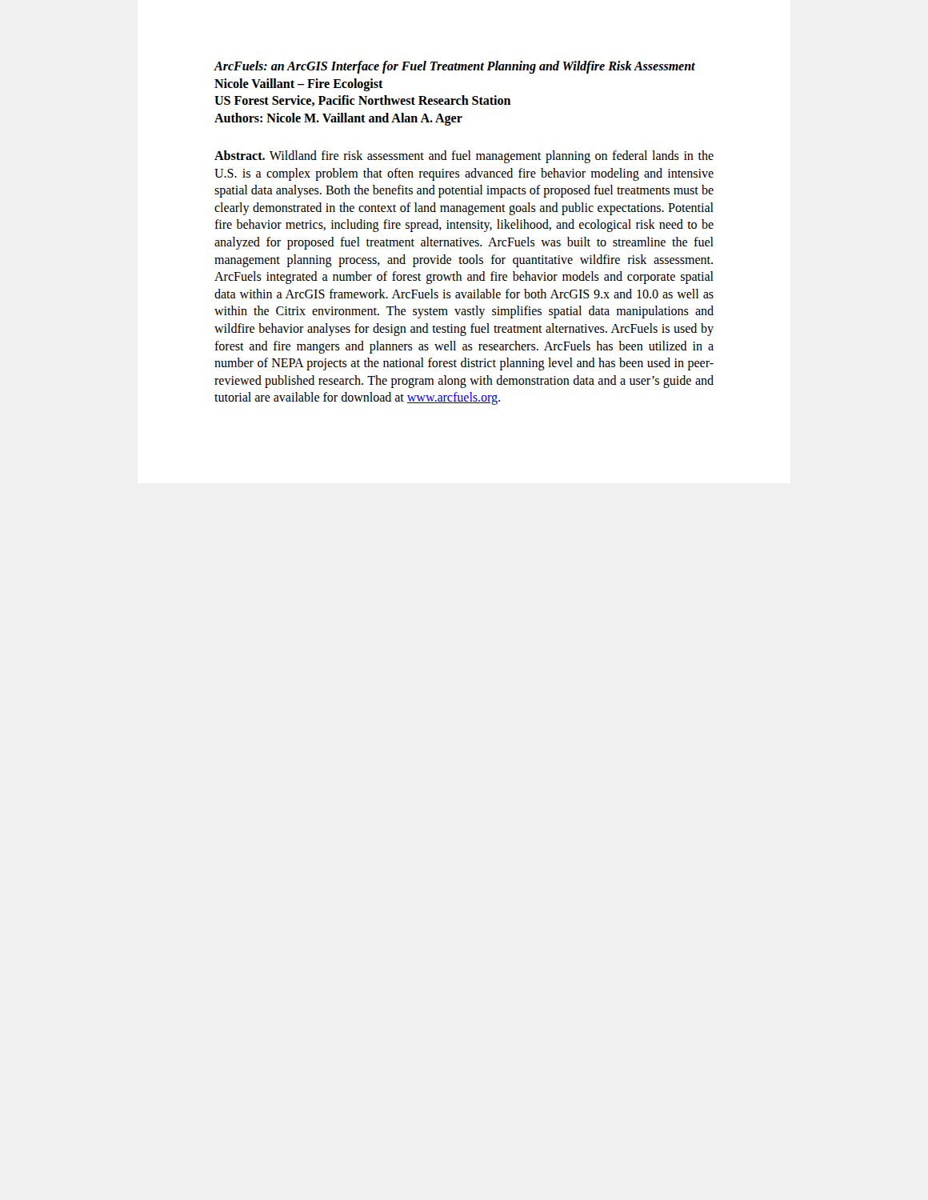ArcFuels: an ArcGIS Interface for Fuel Treatment Planning and Wildfire Risk Assessment
Nicole Vaillant – Fire Ecologist
US Forest Service, Pacific Northwest Research Station
Authors: Nicole M. Vaillant and Alan A. Ager
Abstract. Wildland fire risk assessment and fuel management planning on federal lands in the U.S. is a complex problem that often requires advanced fire behavior modeling and intensive spatial data analyses. Both the benefits and potential impacts of proposed fuel treatments must be clearly demonstrated in the context of land management goals and public expectations. Potential fire behavior metrics, including fire spread, intensity, likelihood, and ecological risk need to be analyzed for proposed fuel treatment alternatives. ArcFuels was built to streamline the fuel management planning process, and provide tools for quantitative wildfire risk assessment. ArcFuels integrated a number of forest growth and fire behavior models and corporate spatial data within a ArcGIS framework. ArcFuels is available for both ArcGIS 9.x and 10.0 as well as within the Citrix environment. The system vastly simplifies spatial data manipulations and wildfire behavior analyses for design and testing fuel treatment alternatives. ArcFuels is used by forest and fire mangers and planners as well as researchers. ArcFuels has been utilized in a number of NEPA projects at the national forest district planning level and has been used in peer-reviewed published research. The program along with demonstration data and a user’s guide and tutorial are available for download at www.arcfuels.org.